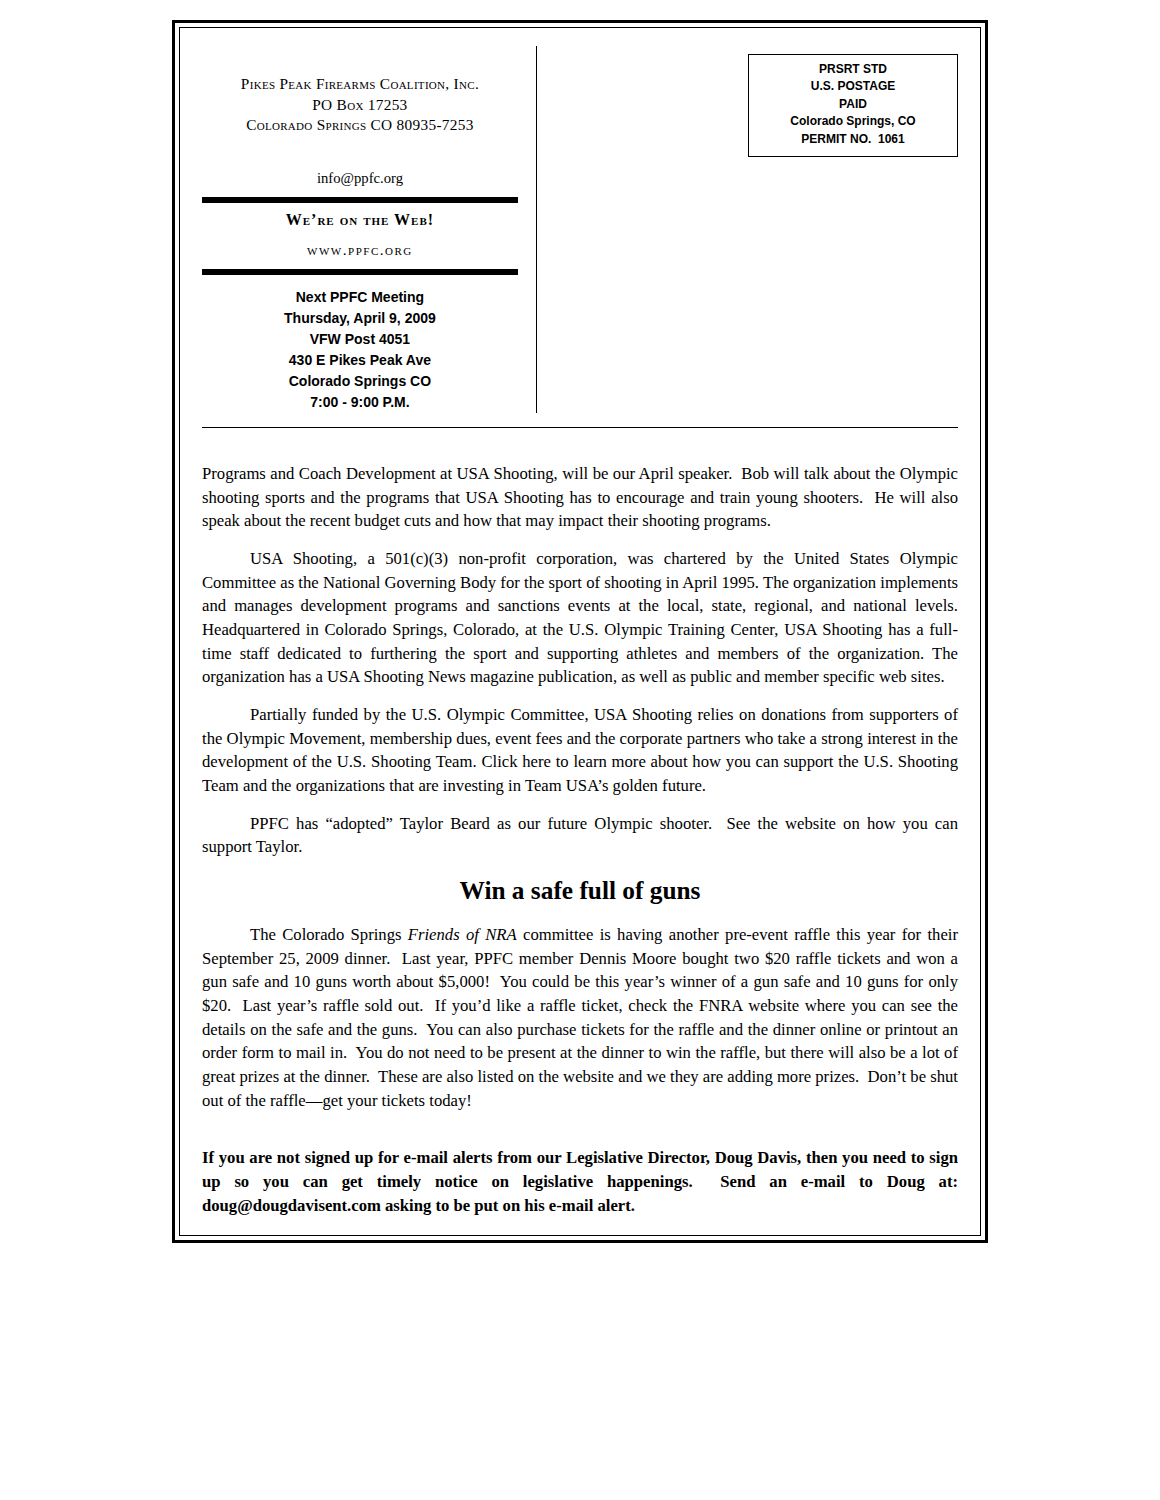Pikes Peak Firearms Coalition, Inc.
PO Box 17253
Colorado Springs CO 80935-7253
info@ppfc.org
We’re on the Web!
www.ppfc.org
Next PPFC Meeting
Thursday, April 9, 2009
VFW Post 4051
430 E Pikes Peak Ave
Colorado Springs CO
7:00 - 9:00 P.M.
PRSRT STD
U.S. POSTAGE
PAID
Colorado Springs, CO
PERMIT NO. 1061
Programs and Coach Development at USA Shooting, will be our April speaker. Bob will talk about the Olympic shooting sports and the programs that USA Shooting has to encourage and train young shooters. He will also speak about the recent budget cuts and how that may impact their shooting programs.
USA Shooting, a 501(c)(3) non-profit corporation, was chartered by the United States Olympic Committee as the National Governing Body for the sport of shooting in April 1995. The organization implements and manages development programs and sanctions events at the local, state, regional, and national levels. Headquartered in Colorado Springs, Colorado, at the U.S. Olympic Training Center, USA Shooting has a full-time staff dedicated to furthering the sport and supporting athletes and members of the organization. The organization has a USA Shooting News magazine publication, as well as public and member specific web sites.
Partially funded by the U.S. Olympic Committee, USA Shooting relies on donations from supporters of the Olympic Movement, membership dues, event fees and the corporate partners who take a strong interest in the development of the U.S. Shooting Team. Click here to learn more about how you can support the U.S. Shooting Team and the organizations that are investing in Team USA’s golden future.
PPFC has “adopted” Taylor Beard as our future Olympic shooter. See the website on how you can support Taylor.
Win a safe full of guns
The Colorado Springs Friends of NRA committee is having another pre-event raffle this year for their September 25, 2009 dinner. Last year, PPFC member Dennis Moore bought two $20 raffle tickets and won a gun safe and 10 guns worth about $5,000! You could be this year’s winner of a gun safe and 10 guns for only $20. Last year’s raffle sold out. If you’d like a raffle ticket, check the FNRA website where you can see the details on the safe and the guns. You can also purchase tickets for the raffle and the dinner online or printout an order form to mail in. You do not need to be present at the dinner to win the raffle, but there will also be a lot of great prizes at the dinner. These are also listed on the website and we they are adding more prizes. Don’t be shut out of the raffle—get your tickets today!
If you are not signed up for e-mail alerts from our Legislative Director, Doug Davis, then you need to sign up so you can get timely notice on legislative happenings. Send an e-mail to Doug at: doug@dougdavisent.com asking to be put on his e-mail alert.